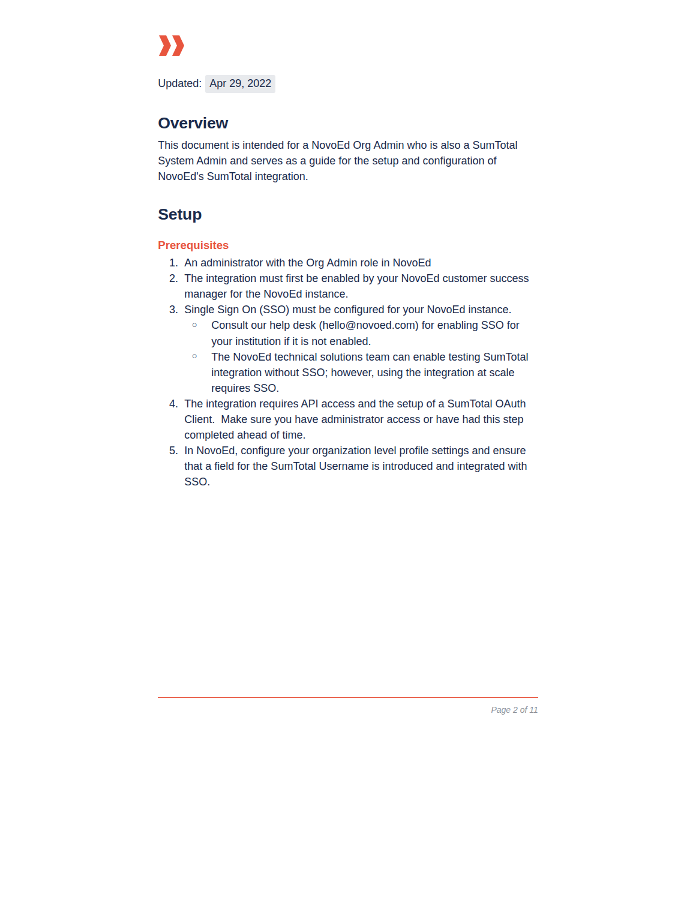Updated: Apr 29, 2022
Overview
This document is intended for a NovoEd Org Admin who is also a SumTotal System Admin and serves as a guide for the setup and configuration of NovoEd's SumTotal integration.
Setup
Prerequisites
An administrator with the Org Admin role in NovoEd
The integration must first be enabled by your NovoEd customer success manager for the NovoEd instance.
Single Sign On (SSO) must be configured for your NovoEd instance.
Consult our help desk (hello@novoed.com) for enabling SSO for your institution if it is not enabled.
The NovoEd technical solutions team can enable testing SumTotal integration without SSO; however, using the integration at scale requires SSO.
The integration requires API access and the setup of a SumTotal OAuth Client. Make sure you have administrator access or have had this step completed ahead of time.
In NovoEd, configure your organization level profile settings and ensure that a field for the SumTotal Username is introduced and integrated with SSO.
Page 2 of 11